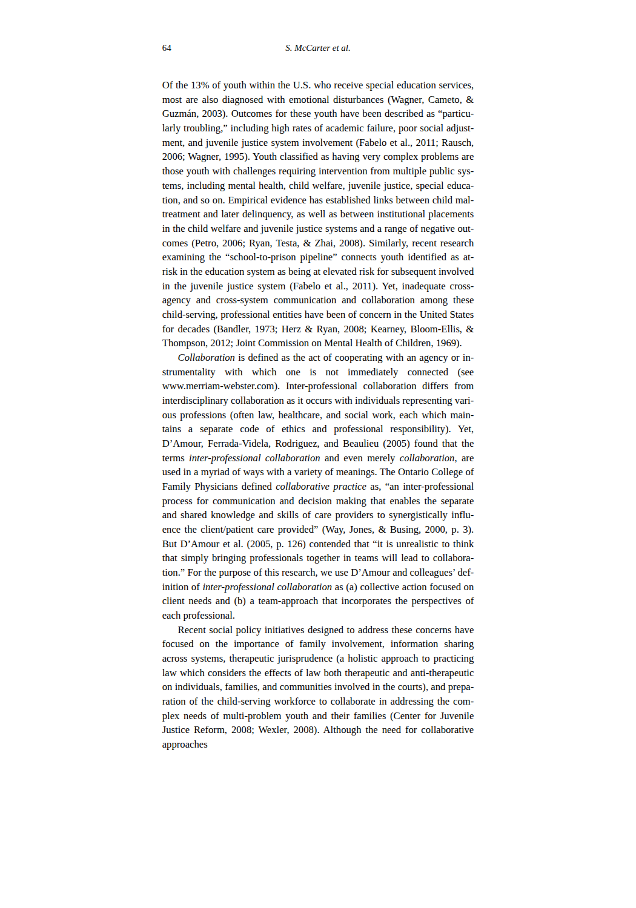64
S. McCarter et al.
Of the 13% of youth within the U.S. who receive special education services, most are also diagnosed with emotional disturbances (Wagner, Cameto, & Guzmán, 2003). Outcomes for these youth have been described as “particularly troubling,” including high rates of academic failure, poor social adjustment, and juvenile justice system involvement (Fabelo et al., 2011; Rausch, 2006; Wagner, 1995). Youth classified as having very complex problems are those youth with challenges requiring intervention from multiple public systems, including mental health, child welfare, juvenile justice, special education, and so on. Empirical evidence has established links between child maltreatment and later delinquency, as well as between institutional placements in the child welfare and juvenile justice systems and a range of negative outcomes (Petro, 2006; Ryan, Testa, & Zhai, 2008). Similarly, recent research examining the “school-to-prison pipeline” connects youth identified as at-risk in the education system as being at elevated risk for subsequent involved in the juvenile justice system (Fabelo et al., 2011). Yet, inadequate cross-agency and cross-system communication and collaboration among these child-serving, professional entities have been of concern in the United States for decades (Bandler, 1973; Herz & Ryan, 2008; Kearney, Bloom-Ellis, & Thompson, 2012; Joint Commission on Mental Health of Children, 1969).
Collaboration is defined as the act of cooperating with an agency or instrumentality with which one is not immediately connected (see www.merriam-webster.com). Inter-professional collaboration differs from interdisciplinary collaboration as it occurs with individuals representing various professions (often law, healthcare, and social work, each which maintains a separate code of ethics and professional responsibility). Yet, D’Amour, Ferrada-Videla, Rodriguez, and Beaulieu (2005) found that the terms inter-professional collaboration and even merely collaboration, are used in a myriad of ways with a variety of meanings. The Ontario College of Family Physicians defined collaborative practice as, “an inter-professional process for communication and decision making that enables the separate and shared knowledge and skills of care providers to synergistically influence the client/patient care provided” (Way, Jones, & Busing, 2000, p. 3). But D’Amour et al. (2005, p. 126) contended that “it is unrealistic to think that simply bringing professionals together in teams will lead to collaboration.” For the purpose of this research, we use D’Amour and colleagues’ definition of inter-professional collaboration as (a) collective action focused on client needs and (b) a team-approach that incorporates the perspectives of each professional.
Recent social policy initiatives designed to address these concerns have focused on the importance of family involvement, information sharing across systems, therapeutic jurisprudence (a holistic approach to practicing law which considers the effects of law both therapeutic and anti-therapeutic on individuals, families, and communities involved in the courts), and preparation of the child-serving workforce to collaborate in addressing the complex needs of multi-problem youth and their families (Center for Juvenile Justice Reform, 2008; Wexler, 2008). Although the need for collaborative approaches